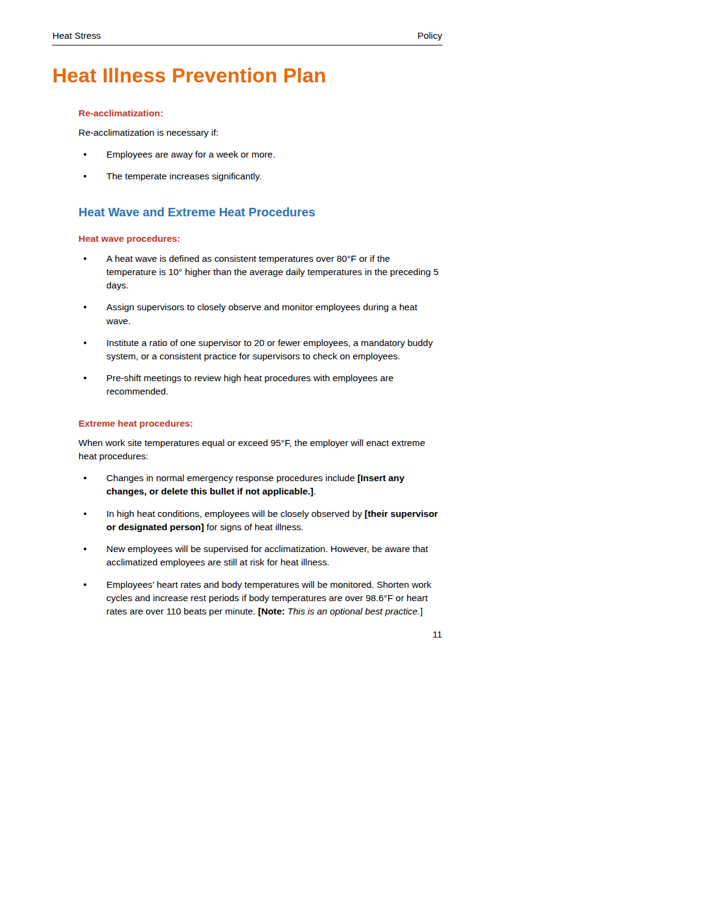Heat Stress Policy
Heat Illness Prevention Plan
Re-acclimatization:
Re-acclimatization is necessary if:
Employees are away for a week or more.
The temperate increases significantly.
Heat Wave and Extreme Heat Procedures
Heat wave procedures:
A heat wave is defined as consistent temperatures over 80°F or if the temperature is 10° higher than the average daily temperatures in the preceding 5 days.
Assign supervisors to closely observe and monitor employees during a heat wave.
Institute a ratio of one supervisor to 20 or fewer employees, a mandatory buddy system, or a consistent practice for supervisors to check on employees.
Pre-shift meetings to review high heat procedures with employees are recommended.
Extreme heat procedures:
When work site temperatures equal or exceed 95°F, the employer will enact extreme heat procedures:
Changes in normal emergency response procedures include [Insert any changes, or delete this bullet if not applicable.].
In high heat conditions, employees will be closely observed by [their supervisor or designated person] for signs of heat illness.
New employees will be supervised for acclimatization. However, be aware that acclimatized employees are still at risk for heat illness.
Employees’ heart rates and body temperatures will be monitored. Shorten work cycles and increase rest periods if body temperatures are over 98.6°F or heart rates are over 110 beats per minute. [Note: This is an optional best practice.]
11